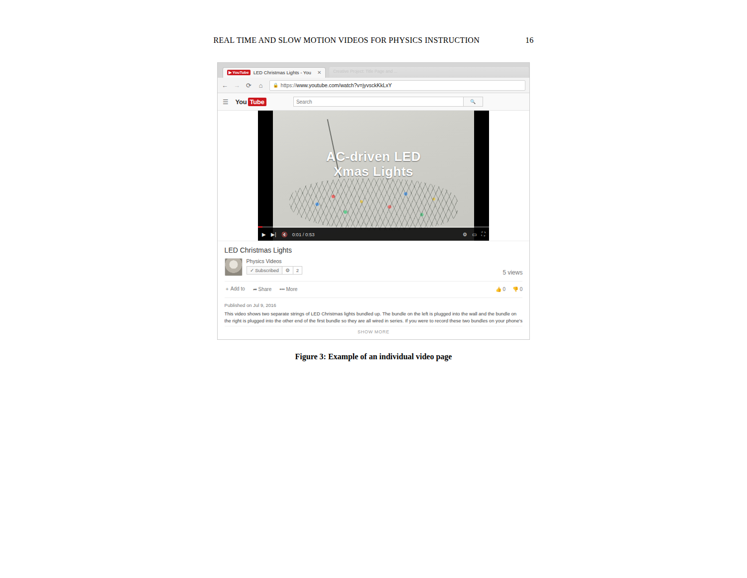Real Time and Slow Motion Videos for Physics Instruction 16
▶ YouTube LED Christmas Lights - You ✕
← → ⟳ ⌂
🔒 https://www.youtube.com/watch?v=jyvsckKkLxY
☰ YouTube
🔍
AC-driven LED
Xmas Lights
▶ ▶| 🔇 0:01 / 0:53 ⚙ ▭ ⛶
LED Christmas Lights
Physics Videos
✓ Subscribed ⚙ 2
5 views
＋ Add to ➦ Share ••• More 👍 0 👎 0
Published on Jul 9, 2016 This video shows two separate strings of LED Christmas lights bundled up. The bundle on the left is plugged into the wall and the bundle on the right is plugged into the other end of the first bundle so they are all wired in series. If you were to record these two bundles on your phone's camera—which typically records at about 30 frames per second (fps)—you might see the lights flickering a bit. When we slow things down by a
SHOW MORE
Figure 3: Example of an individual video page